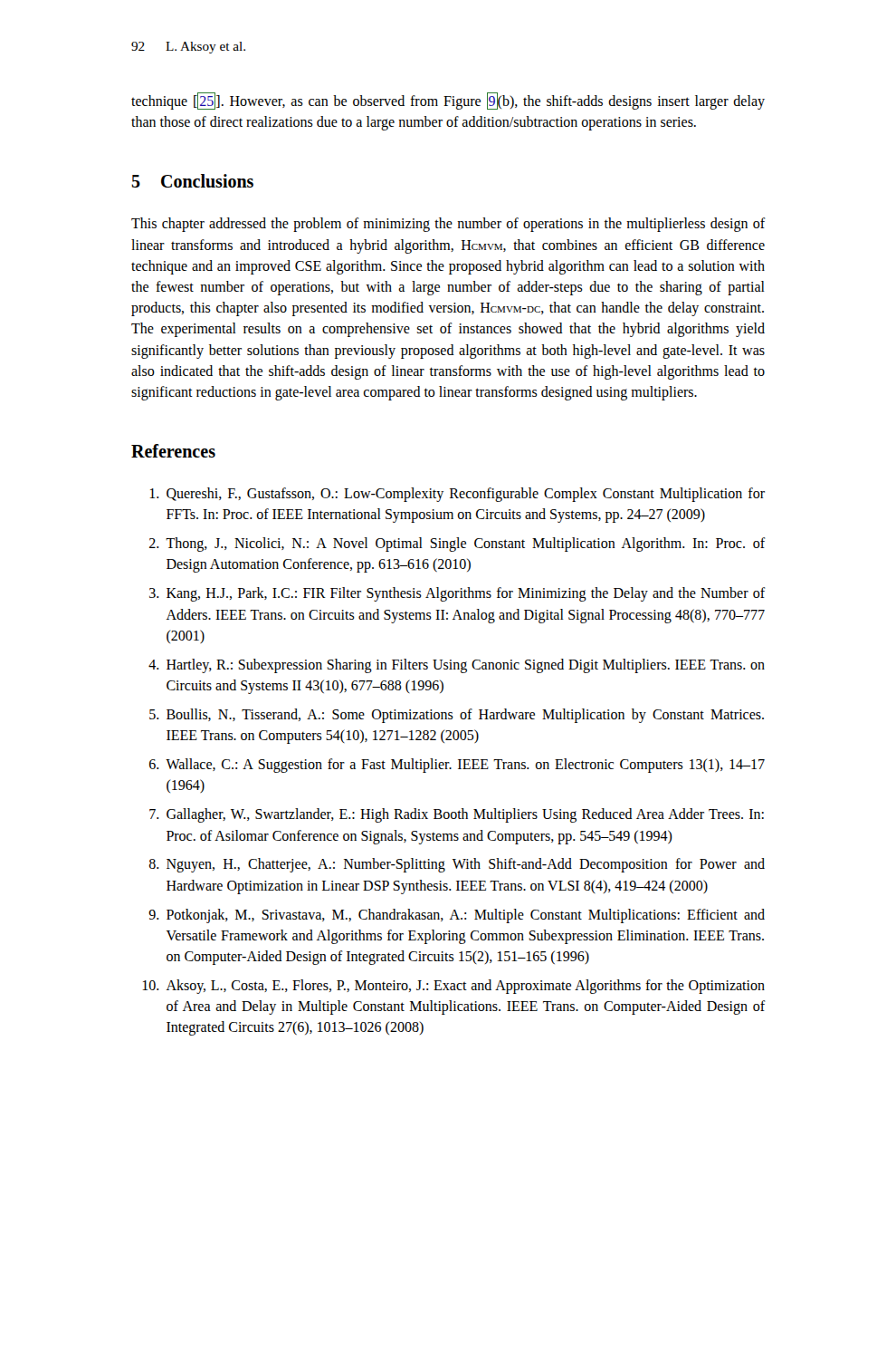92 L. Aksoy et al.
technique [25]. However, as can be observed from Figure 9(b), the shift-adds designs insert larger delay than those of direct realizations due to a large number of addition/subtraction operations in series.
5 Conclusions
This chapter addressed the problem of minimizing the number of operations in the multiplierless design of linear transforms and introduced a hybrid algorithm, Hcmvm, that combines an efficient GB difference technique and an improved CSE algorithm. Since the proposed hybrid algorithm can lead to a solution with the fewest number of operations, but with a large number of adder-steps due to the sharing of partial products, this chapter also presented its modified version, Hcmvm-dc, that can handle the delay constraint. The experimental results on a comprehensive set of instances showed that the hybrid algorithms yield significantly better solutions than previously proposed algorithms at both high-level and gate-level. It was also indicated that the shift-adds design of linear transforms with the use of high-level algorithms lead to significant reductions in gate-level area compared to linear transforms designed using multipliers.
References
Quereshi, F., Gustafsson, O.: Low-Complexity Reconfigurable Complex Constant Multiplication for FFTs. In: Proc. of IEEE International Symposium on Circuits and Systems, pp. 24–27 (2009)
Thong, J., Nicolici, N.: A Novel Optimal Single Constant Multiplication Algorithm. In: Proc. of Design Automation Conference, pp. 613–616 (2010)
Kang, H.J., Park, I.C.: FIR Filter Synthesis Algorithms for Minimizing the Delay and the Number of Adders. IEEE Trans. on Circuits and Systems II: Analog and Digital Signal Processing 48(8), 770–777 (2001)
Hartley, R.: Subexpression Sharing in Filters Using Canonic Signed Digit Multipliers. IEEE Trans. on Circuits and Systems II 43(10), 677–688 (1996)
Boullis, N., Tisserand, A.: Some Optimizations of Hardware Multiplication by Constant Matrices. IEEE Trans. on Computers 54(10), 1271–1282 (2005)
Wallace, C.: A Suggestion for a Fast Multiplier. IEEE Trans. on Electronic Computers 13(1), 14–17 (1964)
Gallagher, W., Swartzlander, E.: High Radix Booth Multipliers Using Reduced Area Adder Trees. In: Proc. of Asilomar Conference on Signals, Systems and Computers, pp. 545–549 (1994)
Nguyen, H., Chatterjee, A.: Number-Splitting With Shift-and-Add Decomposition for Power and Hardware Optimization in Linear DSP Synthesis. IEEE Trans. on VLSI 8(4), 419–424 (2000)
Potkonjak, M., Srivastava, M., Chandrakasan, A.: Multiple Constant Multiplications: Efficient and Versatile Framework and Algorithms for Exploring Common Subexpression Elimination. IEEE Trans. on Computer-Aided Design of Integrated Circuits 15(2), 151–165 (1996)
Aksoy, L., Costa, E., Flores, P., Monteiro, J.: Exact and Approximate Algorithms for the Optimization of Area and Delay in Multiple Constant Multiplications. IEEE Trans. on Computer-Aided Design of Integrated Circuits 27(6), 1013–1026 (2008)